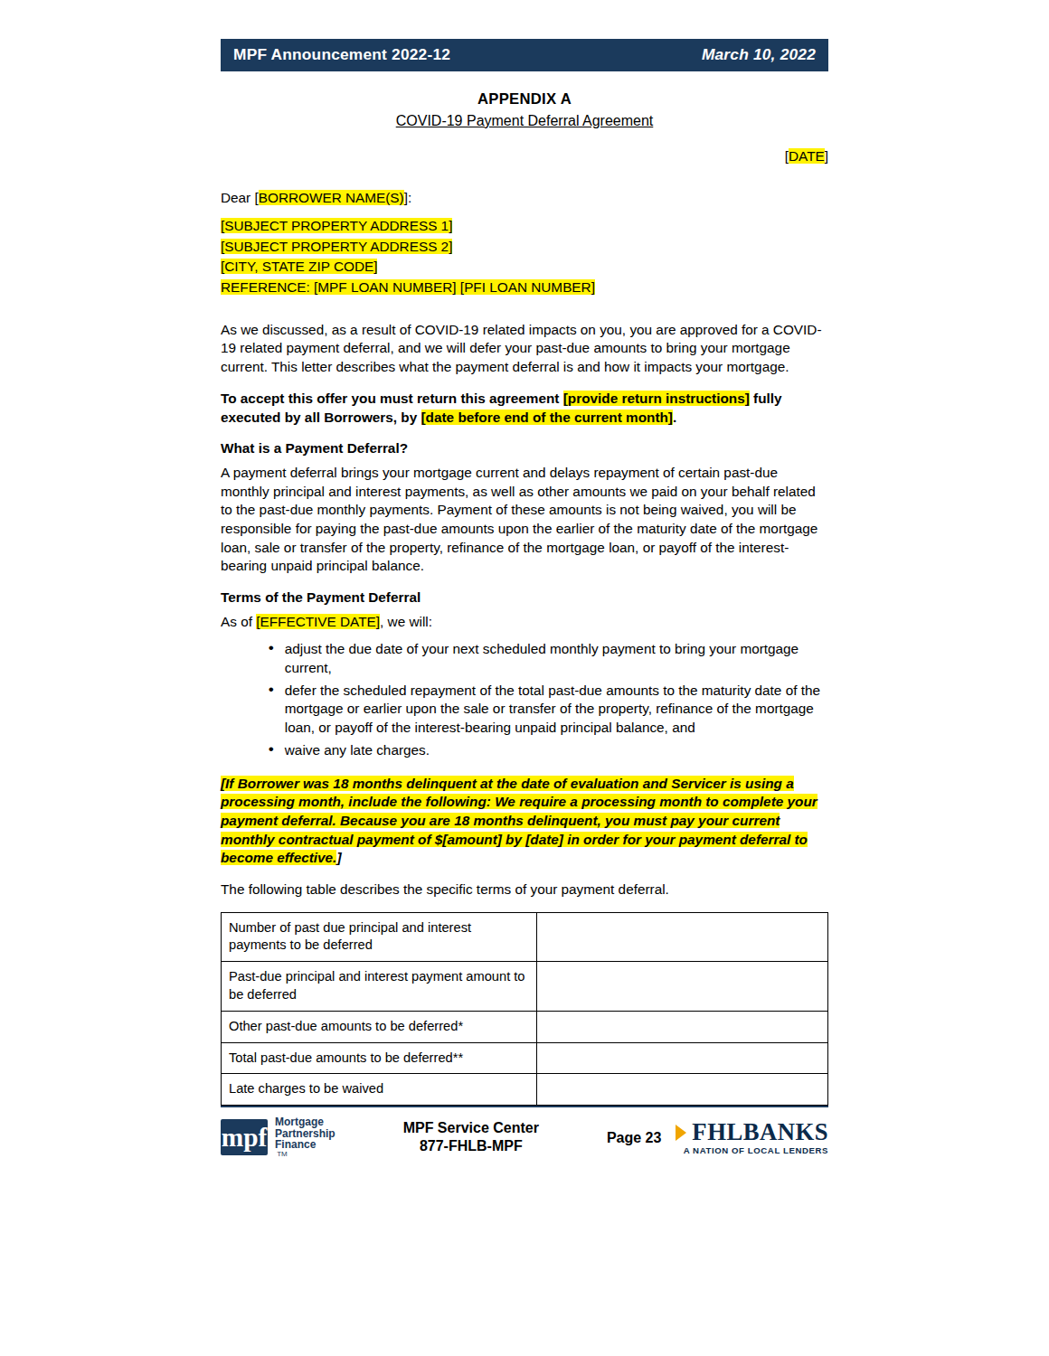MPF Announcement 2022-12
March 10, 2022
APPENDIX A
COVID-19 Payment Deferral Agreement
[DATE]
Dear [BORROWER NAME(S)]:
[SUBJECT PROPERTY ADDRESS 1]
[SUBJECT PROPERTY ADDRESS 2]
[CITY, STATE ZIP CODE]
REFERENCE: [MPF LOAN NUMBER] [PFI LOAN NUMBER]
As we discussed, as a result of COVID-19 related impacts on you, you are approved for a COVID-19 related payment deferral, and we will defer your past-due amounts to bring your mortgage current. This letter describes what the payment deferral is and how it impacts your mortgage.
To accept this offer you must return this agreement [provide return instructions] fully executed by all Borrowers, by [date before end of the current month].
What is a Payment Deferral?
A payment deferral brings your mortgage current and delays repayment of certain past-due monthly principal and interest payments, as well as other amounts we paid on your behalf related to the past-due monthly payments. Payment of these amounts is not being waived, you will be responsible for paying the past-due amounts upon the earlier of the maturity date of the mortgage loan, sale or transfer of the property, refinance of the mortgage loan, or payoff of the interest-bearing unpaid principal balance.
Terms of the Payment Deferral
As of [EFFECTIVE DATE], we will:
adjust the due date of your next scheduled monthly payment to bring your mortgage current,
defer the scheduled repayment of the total past-due amounts to the maturity date of the mortgage or earlier upon the sale or transfer of the property, refinance of the mortgage loan, or payoff of the interest-bearing unpaid principal balance, and
waive any late charges.
[If Borrower was 18 months delinquent at the date of evaluation and Servicer is using a processing month, include the following: We require a processing month to complete your payment deferral. Because you are 18 months delinquent, you must pay your current monthly contractual payment of $[amount] by [date] in order for your payment deferral to become effective.]
The following table describes the specific terms of your payment deferral.
| Number of past due principal and interest payments to be deferred | |
| Past-due principal and interest payment amount to be deferred | |
| Other past-due amounts to be deferred* | |
| Total past-due amounts to be deferred** | |
| Late charges to be waived | |
mpf
Mortgage Partnership Finance TM
MPF Service Center
877-FHLB-MPF
Page 23
FHLBANKS
A NATION OF LOCAL LENDERS